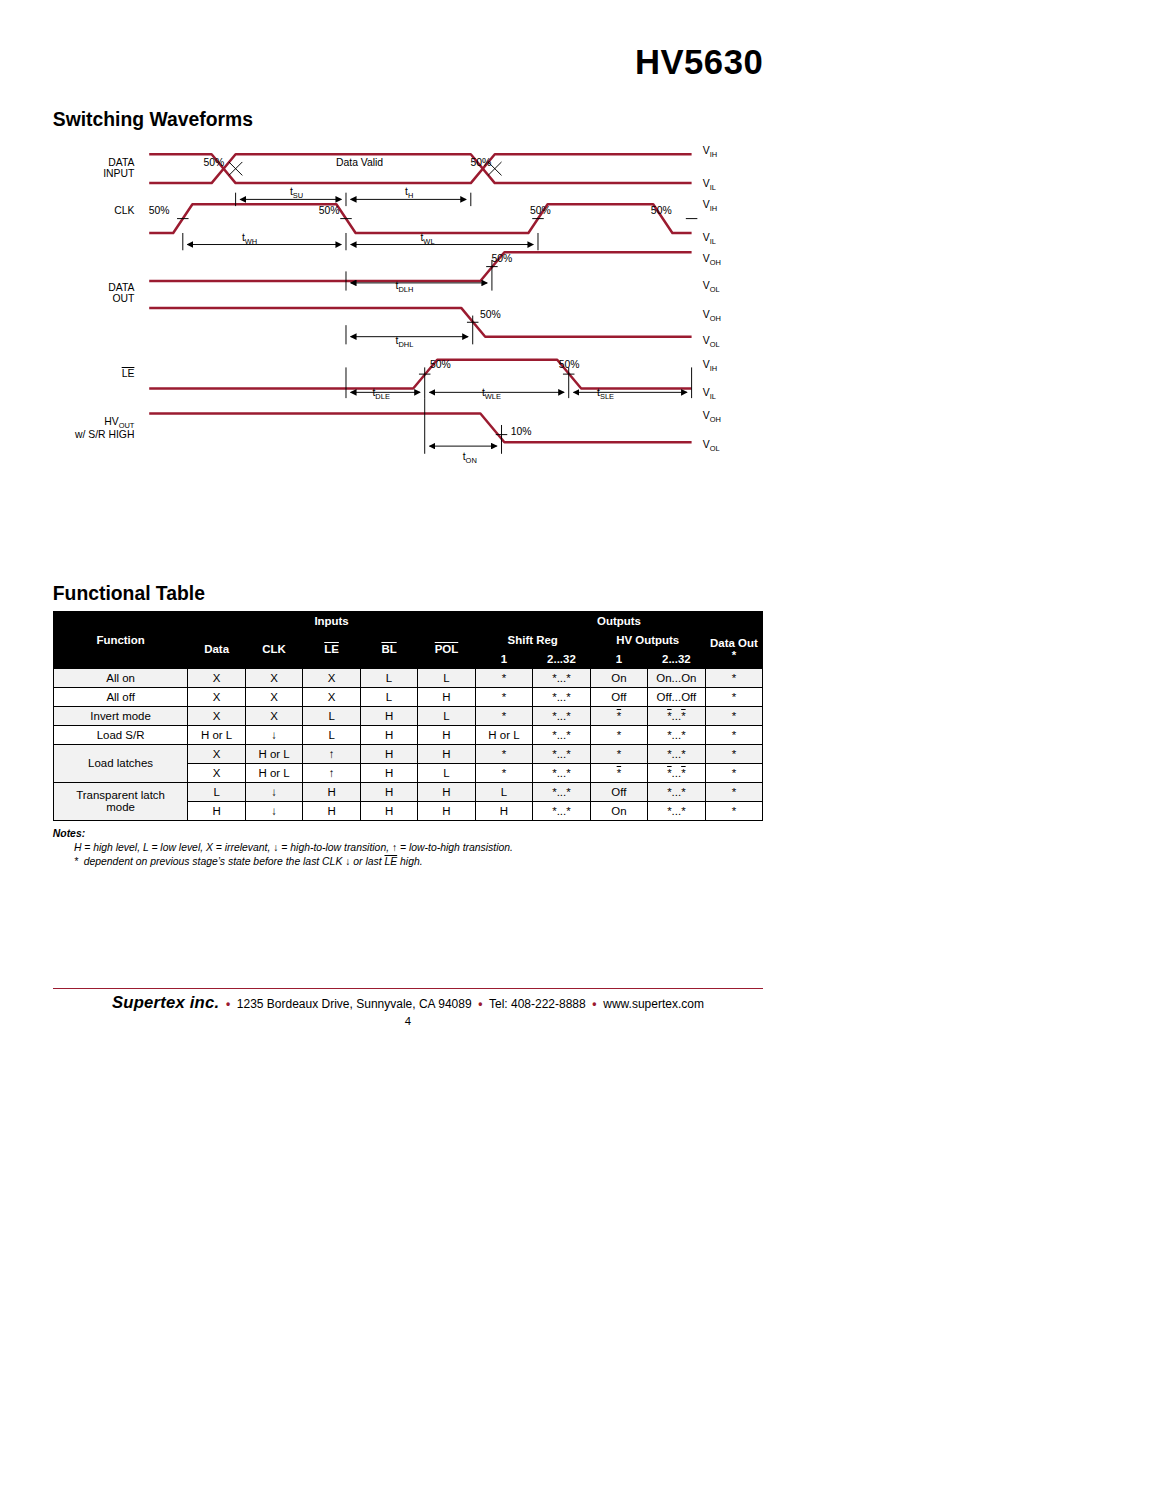HV5630
Switching Waveforms
DATA
INPUT
CLK
DATA
OUT
LE
HVOUT
w/ S/R HIGH
VIH
VIL
VIH
VIL
VOH
VOL
VOH
VOL
VIH
VIL
VOH
VOL
50%
Data Valid
50%
tSU
tH
50%
50%
50%
50%
tWH
tWL
50%
tDLH
50%
tDHL
50%
50%
tDLE
tWLE
tSLE
10%
tON
Functional Table
| Function | Inputs | Outputs |
| --- | --- | --- |
| Data | CLK | LE | BL | POL | Shift Reg | HV Outputs | Data Out * |
| 1 | 2...32 | 1 | 2...32 |
| All on | X | X | X | L | L | * | *...* | On | On...On | * |
| All off | X | X | X | L | H | * | *...* | Off | Off...Off | * |
| Invert mode | X | X | L | H | L | * | *...* | * | * ... * | * |
| Load S/R | H or L | ↓ | L | H | H | H or L | *...* | * | *...* | * |
| Load latches | X | H or L | ↑ | H | H | * | *...* | * | *...* | * |
| X | H or L | ↑ | H | L | * | *...* | * | * ... * | * |
| Transparent latch mode | L | ↓ | H | H | H | L | *...* | Off | *...* | * |
| H | ↓ | H | H | H | H | *...* | On | *...* | * |
Notes:
H = high level, L = low level, X = irrelevant, ↓ = high-to-low transition, ↑ = low-to-high transistion.
* dependent on previous stage’s state before the last CLK ↓ or last LE high.
Supertex inc. • 1235 Bordeaux Drive, Sunnyvale, CA 94089 • Tel: 408-222-8888 • www.supertex.com
4